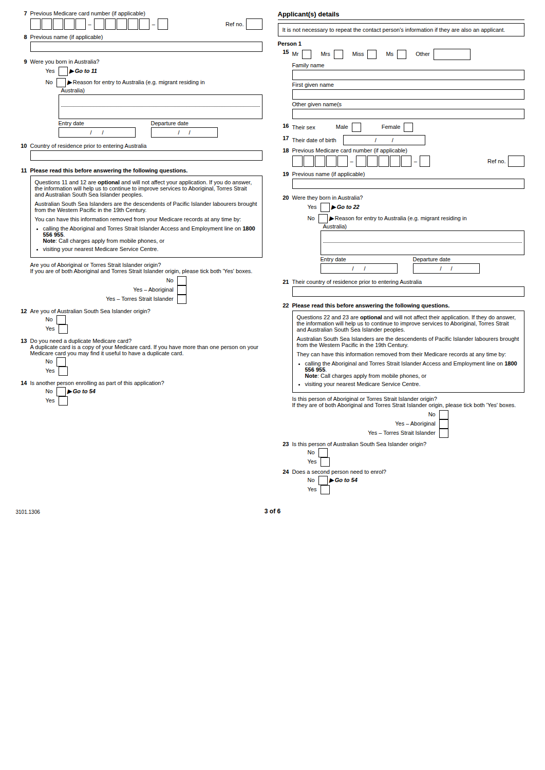7
Previous Medicare card number (if applicable)
– – Ref no.
8
Previous name (if applicable)
9
Were you born in Australia?
Yes ▶ Go to 11
No ▶ Reason for entry to Australia (e.g. migrant residing in
Australia)
Entry date //
Departure date //
10
Country of residence prior to entering Australia
11
Please read this before answering the following questions.
Questions 11 and 12 are optional and will not affect your application. If you do answer, the information will help us to continue to improve services to Aboriginal, Torres Strait and Australian South Sea Islander peoples.
Australian South Sea Islanders are the descendents of Pacific Islander labourers brought from the Western Pacific in the 19th Century.
You can have this information removed from your Medicare records at any time by:
calling the Aboriginal and Torres Strait Islander Access and Employment line on 1800 556 955.
Note: Call charges apply from mobile phones, or
visiting your nearest Medicare Service Centre.
Are you of Aboriginal or Torres Strait Islander origin?
If you are of both Aboriginal and Torres Strait Islander origin, please tick both 'Yes' boxes.
No
Yes – Aboriginal
Yes – Torres Strait Islander
12
Are you of Australian South Sea Islander origin?
No
Yes
13
Do you need a duplicate Medicare card?
A duplicate card is a copy of your Medicare card. If you have more than one person on your Medicare card you may find it useful to have a duplicate card.
No
Yes
14
Is another person enrolling as part of this application?
No ▶ Go to 54
Yes
Applicant(s) details
It is not necessary to repeat the contact person's information if they are also an applicant.
Person 1
15
Mr Mrs Miss Ms Other
Family name
First given name
Other given name(s
16
Their sex Male Female
17
Their date of birth //
18
Previous Medicare card number (if applicable)
– – Ref no.
19
Previous name (if applicable)
20
Were they born in Australia?
Yes ▶ Go to 22
No ▶ Reason for entry to Australia (e.g. migrant residing in
Australia)
Entry date //
Departure date //
21
Their country of residence prior to entering Australia
22
Please read this before answering the following questions.
Questions 22 and 23 are optional and will not affect their application. If they do answer, the information will help us to continue to improve services to Aboriginal, Torres Strait and Australian South Sea Islander peoples.
Australian South Sea Islanders are the descendents of Pacific Islander labourers brought from the Western Pacific in the 19th Century.
They can have this information removed from their Medicare records at any time by:
calling the Aboriginal and Torres Strait Islander Access and Employment line on 1800 556 955.
Note: Call charges apply from mobile phones, or
visiting your nearest Medicare Service Centre.
Is this person of Aboriginal or Torres Strait Islander origin?
If they are of both Aboriginal and Torres Strait Islander origin, please tick both 'Yes' boxes.
No
Yes – Aboriginal
Yes – Torres Strait Islander
23
Is this person of Australian South Sea Islander origin?
No
Yes
24
Does a second person need to enrol?
No ▶ Go to 54
Yes
3101.1306
3 of 6